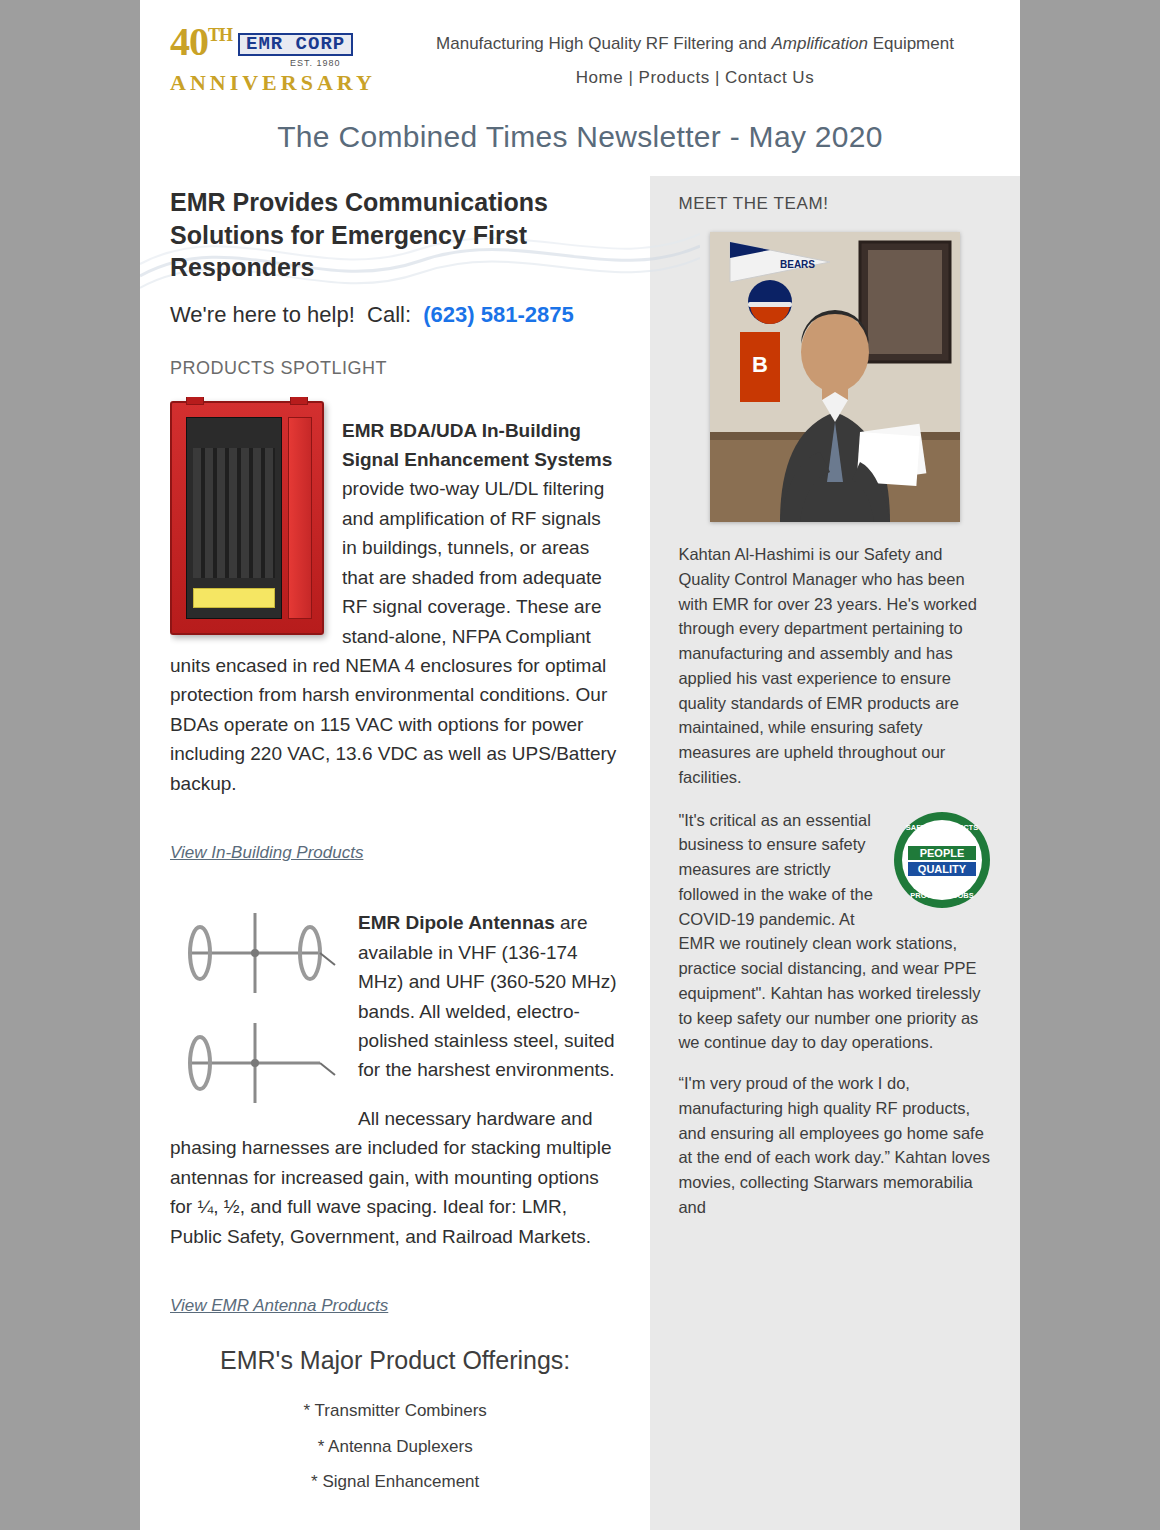40THEMR CORP
EST. 1980
ANNIVERSARY
Manufacturing High Quality RF Filtering and Amplification Equipment
Home | Products | Contact Us
The Combined Times Newsletter - May 2020
EMR Provides Communications Solutions for Emergency First Responders
We're here to help! Call: (623) 581-2875
PRODUCTS SPOTLIGHT
EMR BDA/UDA In-Building Signal Enhancement Systems provide two-way UL/DL filtering and amplification of RF signals in buildings, tunnels, or areas that are shaded from adequate RF signal coverage. These are stand-alone, NFPA Compliant units encased in red NEMA 4 enclosures for optimal protection from harsh environmental conditions. Our BDAs operate on 115 VAC with options for power including 220 VAC, 13.6 VDC as well as UPS/Battery backup.
View In-Building Products
EMR Dipole Antennas are available in VHF (136-174 MHz) and UHF (360-520 MHz) bands. All welded, electro-polished stainless steel, suited for the harshest environments.
All necessary hardware and phasing harnesses are included for stacking multiple antennas for increased gain, with mounting options for ¼, ½, and full wave spacing. Ideal for: LMR, Public Safety, Government, and Railroad Markets.
View EMR Antenna Products
EMR's Major Product Offerings:
* Transmitter Combiners
* Antenna Duplexers
* Signal Enhancement
MEET THE TEAM!
BEARS B
Kahtan Al-Hashimi is our Safety and Quality Control Manager who has been with EMR for over 23 years. He's worked through every department pertaining to manufacturing and assembly and has applied his vast experience to ensure quality standards of EMR products are maintained, while ensuring safety measures are upheld throughout our facilities.
SAFETY PROTECTS PROTECTS JOBS PEOPLE QUALITY
"It's critical as an essential business to ensure safety measures are strictly followed in the wake of the COVID-19 pandemic. At EMR we routinely clean work stations, practice social distancing, and wear PPE equipment". Kahtan has worked tirelessly to keep safety our number one priority as we continue day to day operations.
“I'm very proud of the work I do, manufacturing high quality RF products, and ensuring all employees go home safe at the end of each work day.” Kahtan loves movies, collecting Starwars memorabilia and